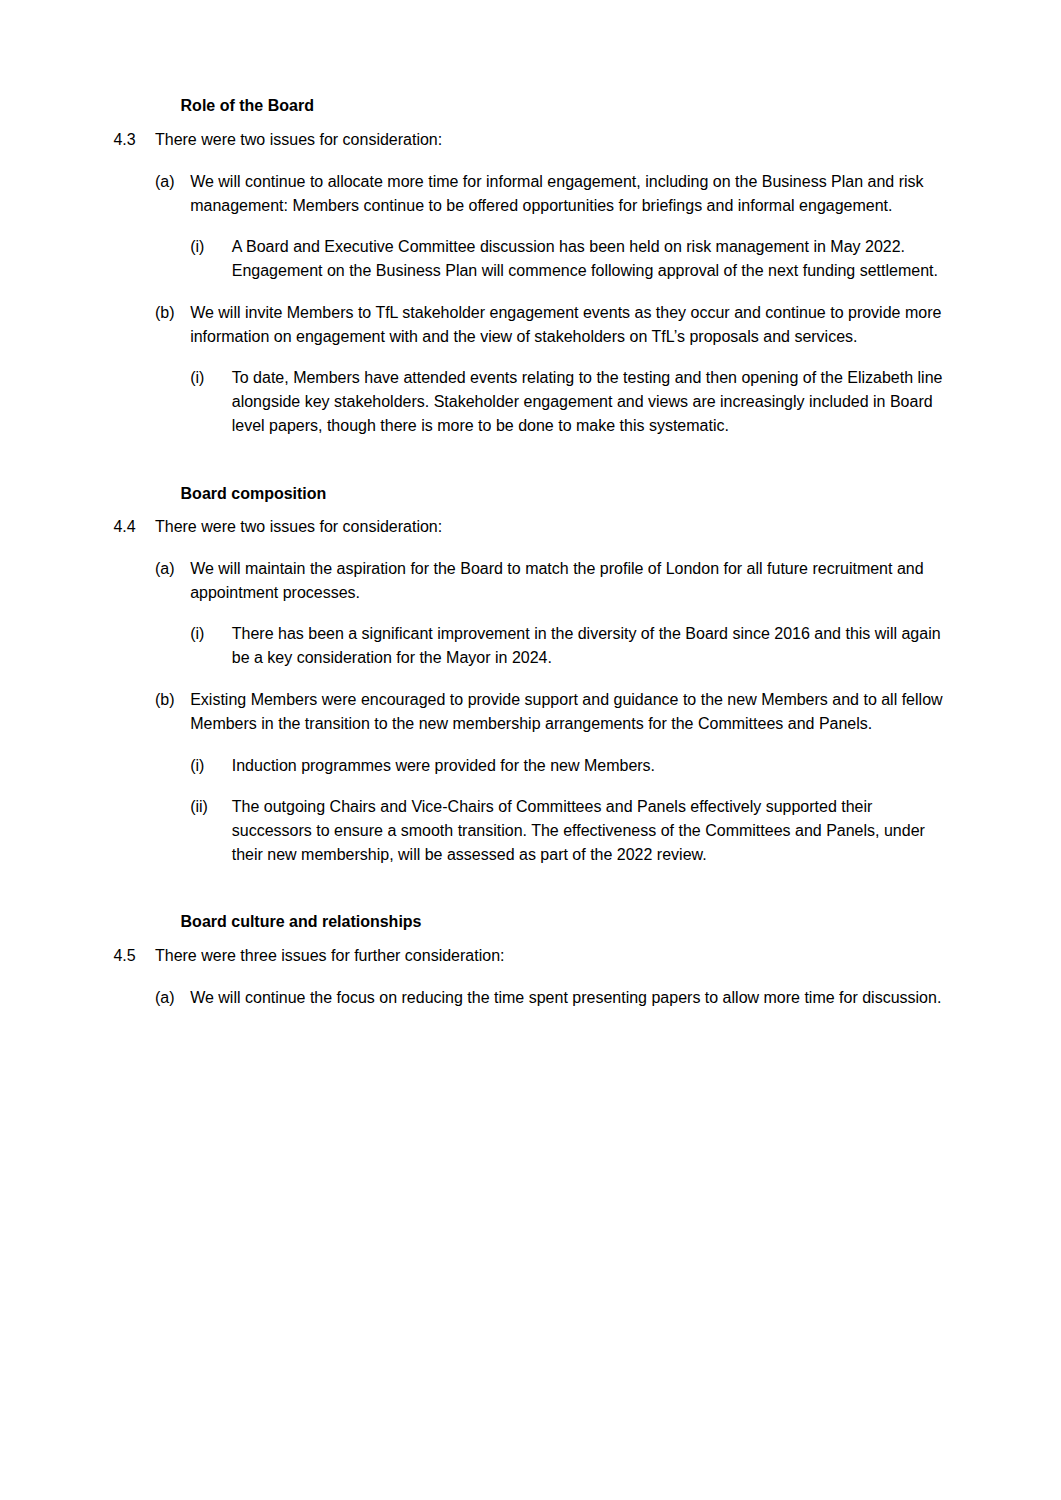Role of the Board
4.3
There were two issues for consideration:
(a)
We will continue to allocate more time for informal engagement, including on the Business Plan and risk management: Members continue to be offered opportunities for briefings and informal engagement.
(i)
A Board and Executive Committee discussion has been held on risk management in May 2022. Engagement on the Business Plan will commence following approval of the next funding settlement.
(b)
We will invite Members to TfL stakeholder engagement events as they occur and continue to provide more information on engagement with and the view of stakeholders on TfL’s proposals and services.
(i)
To date, Members have attended events relating to the testing and then opening of the Elizabeth line alongside key stakeholders. Stakeholder engagement and views are increasingly included in Board level papers, though there is more to be done to make this systematic.
Board composition
4.4
There were two issues for consideration:
(a)
We will maintain the aspiration for the Board to match the profile of London for all future recruitment and appointment processes.
(i)
There has been a significant improvement in the diversity of the Board since 2016 and this will again be a key consideration for the Mayor in 2024.
(b)
Existing Members were encouraged to provide support and guidance to the new Members and to all fellow Members in the transition to the new membership arrangements for the Committees and Panels.
(i)
Induction programmes were provided for the new Members.
(ii)
The outgoing Chairs and Vice-Chairs of Committees and Panels effectively supported their successors to ensure a smooth transition. The effectiveness of the Committees and Panels, under their new membership, will be assessed as part of the 2022 review.
Board culture and relationships
4.5
There were three issues for further consideration:
(a)
We will continue the focus on reducing the time spent presenting papers to allow more time for discussion.